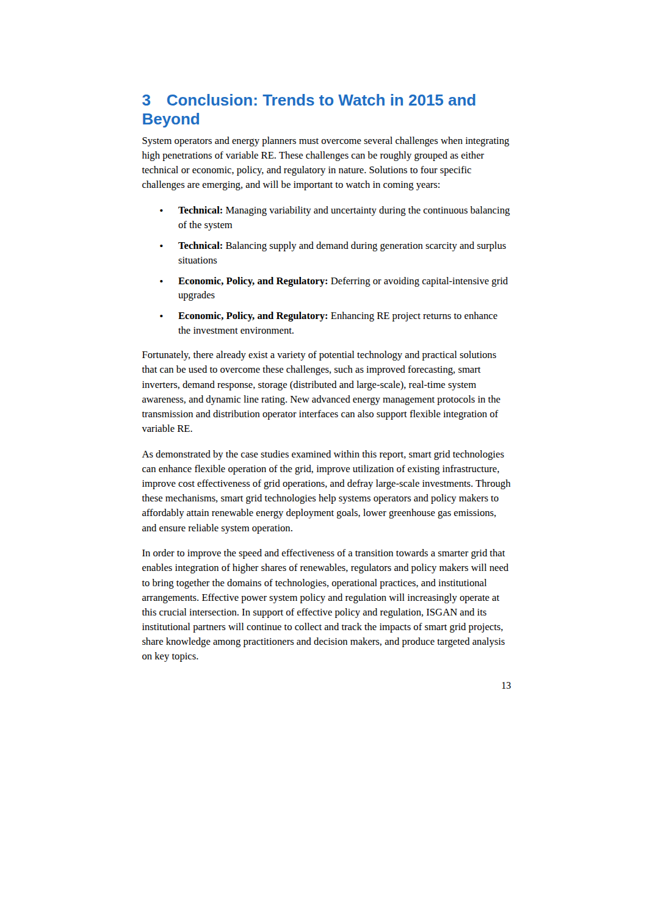3 Conclusion: Trends to Watch in 2015 and Beyond
System operators and energy planners must overcome several challenges when integrating high penetrations of variable RE. These challenges can be roughly grouped as either technical or economic, policy, and regulatory in nature. Solutions to four specific challenges are emerging, and will be important to watch in coming years:
Technical: Managing variability and uncertainty during the continuous balancing of the system
Technical: Balancing supply and demand during generation scarcity and surplus situations
Economic, Policy, and Regulatory: Deferring or avoiding capital-intensive grid upgrades
Economic, Policy, and Regulatory: Enhancing RE project returns to enhance the investment environment.
Fortunately, there already exist a variety of potential technology and practical solutions that can be used to overcome these challenges, such as improved forecasting, smart inverters, demand response, storage (distributed and large-scale), real-time system awareness, and dynamic line rating. New advanced energy management protocols in the transmission and distribution operator interfaces can also support flexible integration of variable RE.
As demonstrated by the case studies examined within this report, smart grid technologies can enhance flexible operation of the grid, improve utilization of existing infrastructure, improve cost effectiveness of grid operations, and defray large-scale investments. Through these mechanisms, smart grid technologies help systems operators and policy makers to affordably attain renewable energy deployment goals, lower greenhouse gas emissions, and ensure reliable system operation.
In order to improve the speed and effectiveness of a transition towards a smarter grid that enables integration of higher shares of renewables, regulators and policy makers will need to bring together the domains of technologies, operational practices, and institutional arrangements. Effective power system policy and regulation will increasingly operate at this crucial intersection. In support of effective policy and regulation, ISGAN and its institutional partners will continue to collect and track the impacts of smart grid projects, share knowledge among practitioners and decision makers, and produce targeted analysis on key topics.
13